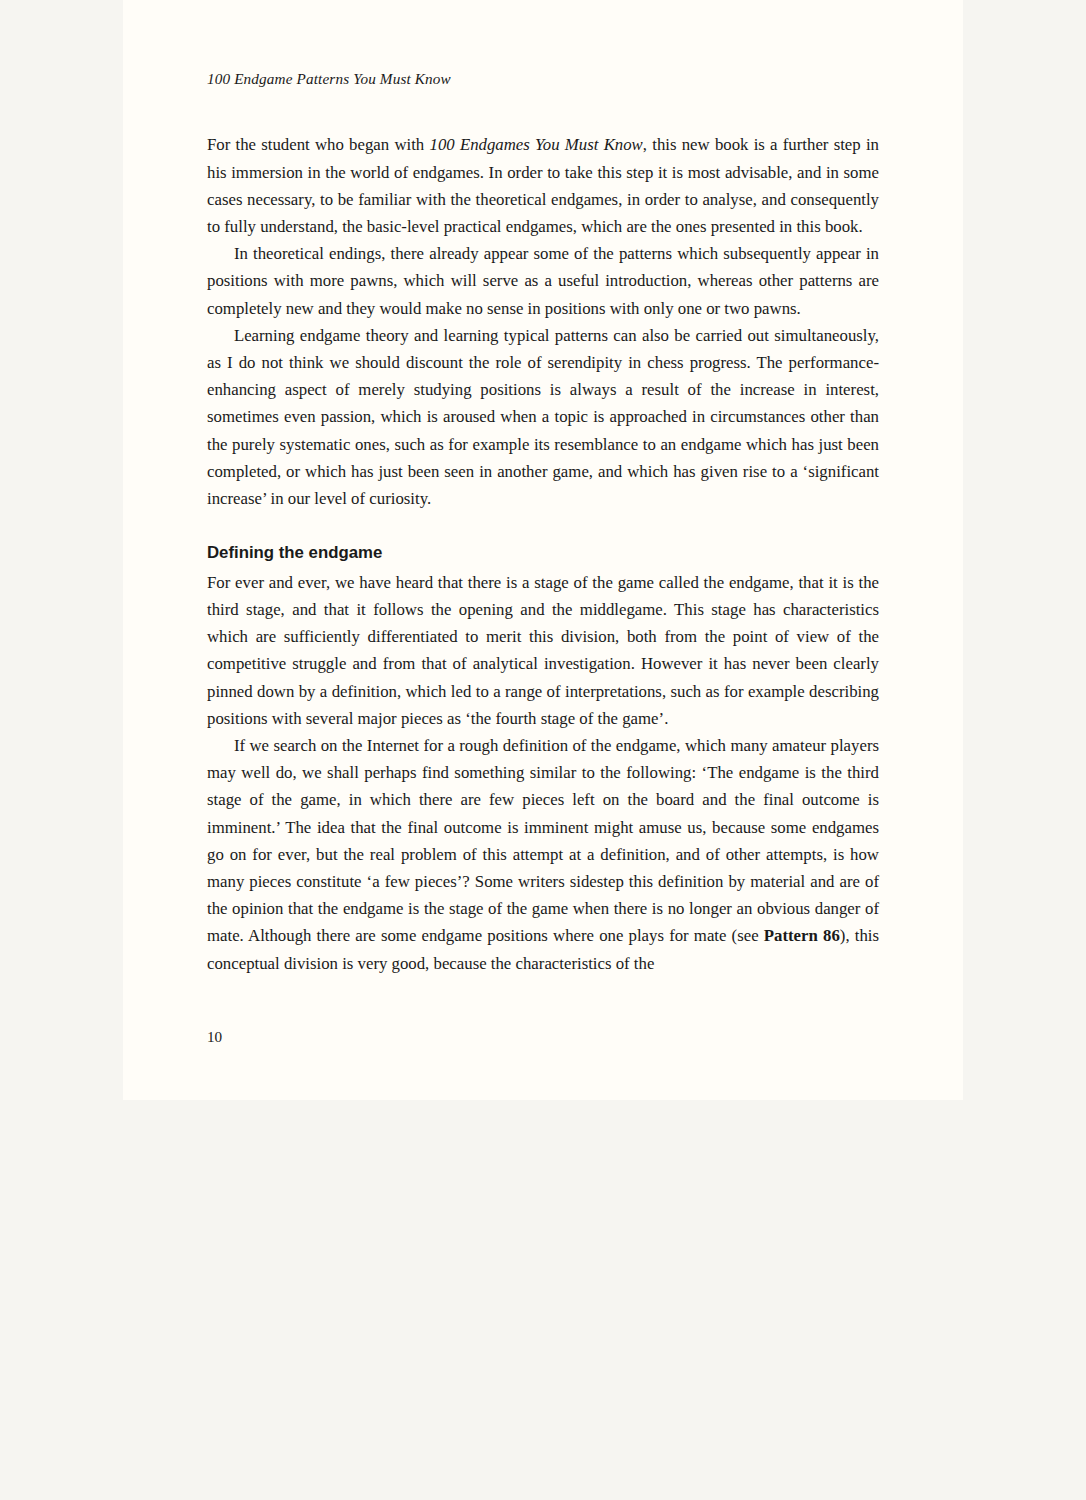100 Endgame Patterns You Must Know
For the student who began with 100 Endgames You Must Know, this new book is a further step in his immersion in the world of endgames. In order to take this step it is most advisable, and in some cases necessary, to be familiar with the theoretical endgames, in order to analyse, and consequently to fully understand, the basic-level practical endgames, which are the ones presented in this book.
In theoretical endings, there already appear some of the patterns which subsequently appear in positions with more pawns, which will serve as a useful introduction, whereas other patterns are completely new and they would make no sense in positions with only one or two pawns.
Learning endgame theory and learning typical patterns can also be carried out simultaneously, as I do not think we should discount the role of serendipity in chess progress. The performance-enhancing aspect of merely studying positions is always a result of the increase in interest, sometimes even passion, which is aroused when a topic is approached in circumstances other than the purely systematic ones, such as for example its resemblance to an endgame which has just been completed, or which has just been seen in another game, and which has given rise to a ‘significant increase’ in our level of curiosity.
Defining the endgame
For ever and ever, we have heard that there is a stage of the game called the endgame, that it is the third stage, and that it follows the opening and the middlegame. This stage has characteristics which are sufficiently differentiated to merit this division, both from the point of view of the competitive struggle and from that of analytical investigation. However it has never been clearly pinned down by a definition, which led to a range of interpretations, such as for example describing positions with several major pieces as ‘the fourth stage of the game’.
If we search on the Internet for a rough definition of the endgame, which many amateur players may well do, we shall perhaps find something similar to the following: ‘The endgame is the third stage of the game, in which there are few pieces left on the board and the final outcome is imminent.’ The idea that the final outcome is imminent might amuse us, because some endgames go on for ever, but the real problem of this attempt at a definition, and of other attempts, is how many pieces constitute ‘a few pieces’? Some writers sidestep this definition by material and are of the opinion that the endgame is the stage of the game when there is no longer an obvious danger of mate. Although there are some endgame positions where one plays for mate (see Pattern 86), this conceptual division is very good, because the characteristics of the
10